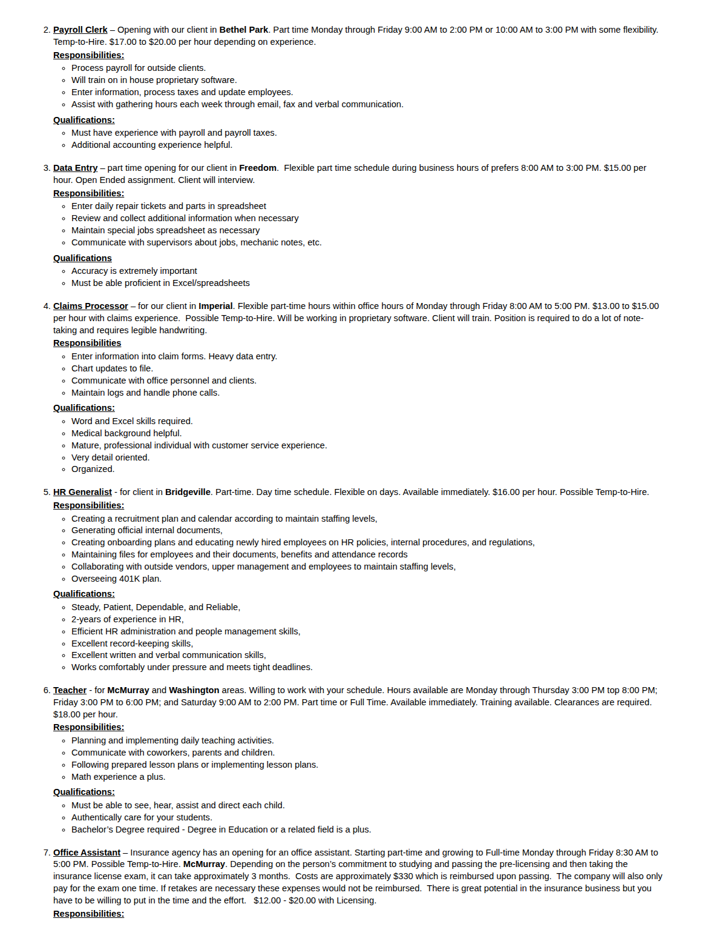Payroll Clerk – Opening with our client in Bethel Park. Part time Monday through Friday 9:00 AM to 2:00 PM or 10:00 AM to 3:00 PM with some flexibility. Temp-to-Hire. $17.00 to $20.00 per hour depending on experience.
Responsibilities:
Process payroll for outside clients.
Will train on in house proprietary software.
Enter information, process taxes and update employees.
Assist with gathering hours each week through email, fax and verbal communication.
Qualifications:
Must have experience with payroll and payroll taxes.
Additional accounting experience helpful.
Data Entry – part time opening for our client in Freedom. Flexible part time schedule during business hours of prefers 8:00 AM to 3:00 PM. $15.00 per hour. Open Ended assignment. Client will interview.
Responsibilities:
Enter daily repair tickets and parts in spreadsheet
Review and collect additional information when necessary
Maintain special jobs spreadsheet as necessary
Communicate with supervisors about jobs, mechanic notes, etc.
Qualifications
Accuracy is extremely important
Must be able proficient in Excel/spreadsheets
Claims Processor – for our client in Imperial. Flexible part-time hours within office hours of Monday through Friday 8:00 AM to 5:00 PM. $13.00 to $15.00 per hour with claims experience. Possible Temp-to-Hire. Will be working in proprietary software. Client will train. Position is required to do a lot of note-taking and requires legible handwriting.
Responsibilities
Enter information into claim forms. Heavy data entry.
Chart updates to file.
Communicate with office personnel and clients.
Maintain logs and handle phone calls.
Qualifications:
Word and Excel skills required.
Medical background helpful.
Mature, professional individual with customer service experience.
Very detail oriented.
Organized.
HR Generalist - for client in Bridgeville. Part-time. Day time schedule. Flexible on days. Available immediately. $16.00 per hour. Possible Temp-to-Hire.
Responsibilities:
Creating a recruitment plan and calendar according to maintain staffing levels,
Generating official internal documents,
Creating onboarding plans and educating newly hired employees on HR policies, internal procedures, and regulations,
Maintaining files for employees and their documents, benefits and attendance records
Collaborating with outside vendors, upper management and employees to maintain staffing levels,
Overseeing 401K plan.
Qualifications:
Steady, Patient, Dependable, and Reliable,
2-years of experience in HR,
Efficient HR administration and people management skills,
Excellent record-keeping skills,
Excellent written and verbal communication skills,
Works comfortably under pressure and meets tight deadlines.
Teacher - for McMurray and Washington areas. Willing to work with your schedule. Hours available are Monday through Thursday 3:00 PM top 8:00 PM; Friday 3:00 PM to 6:00 PM; and Saturday 9:00 AM to 2:00 PM. Part time or Full Time. Available immediately. Training available. Clearances are required. $18.00 per hour.
Responsibilities:
Planning and implementing daily teaching activities.
Communicate with coworkers, parents and children.
Following prepared lesson plans or implementing lesson plans.
Math experience a plus.
Qualifications:
Must be able to see, hear, assist and direct each child.
Authentically care for your students.
Bachelor’s Degree required - Degree in Education or a related field is a plus.
Office Assistant – Insurance agency has an opening for an office assistant. Starting part-time and growing to Full-time Monday through Friday 8:30 AM to 5:00 PM. Possible Temp-to-Hire. McMurray. Depending on the person’s commitment to studying and passing the pre-licensing and then taking the insurance license exam, it can take approximately 3 months. Costs are approximately $330 which is reimbursed upon passing. The company will also only pay for the exam one time. If retakes are necessary these expenses would not be reimbursed. There is great potential in the insurance business but you have to be willing to put in the time and the effort. $12.00 - $20.00 with Licensing.
Responsibilities: